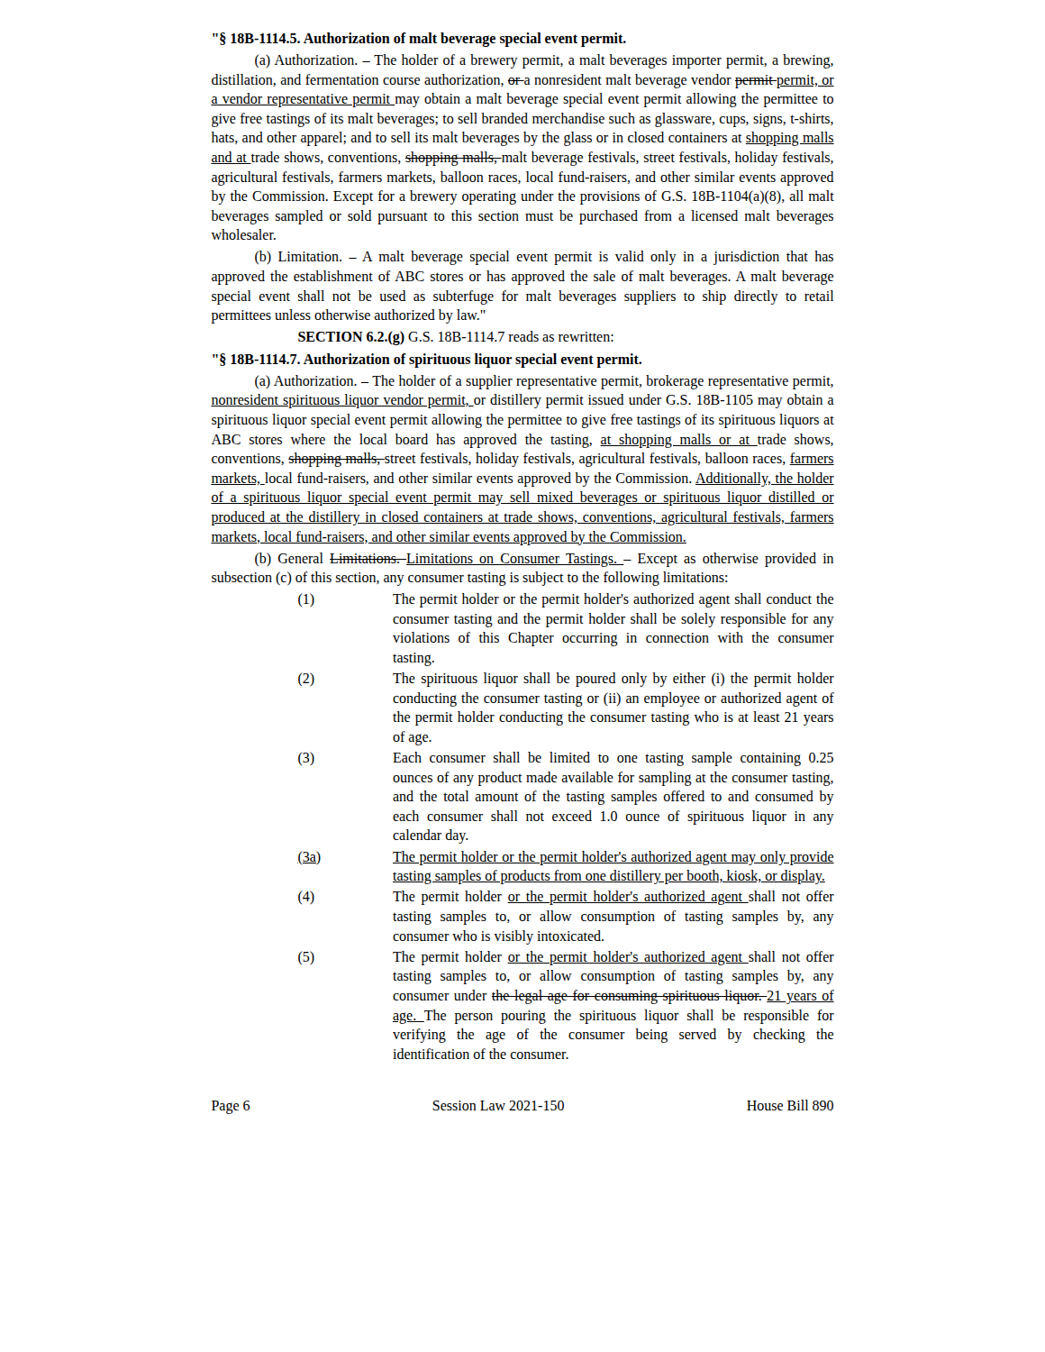"§ 18B-1114.5. Authorization of malt beverage special event permit.
(a) Authorization. – The holder of a brewery permit, a malt beverages importer permit, a brewing, distillation, and fermentation course authorization, or a nonresident malt beverage vendor permit permit, or a vendor representative permit may obtain a malt beverage special event permit allowing the permittee to give free tastings of its malt beverages; to sell branded merchandise such as glassware, cups, signs, t-shirts, hats, and other apparel; and to sell its malt beverages by the glass or in closed containers at shopping malls and at trade shows, conventions, shopping malls, malt beverage festivals, street festivals, holiday festivals, agricultural festivals, farmers markets, balloon races, local fund-raisers, and other similar events approved by the Commission. Except for a brewery operating under the provisions of G.S. 18B-1104(a)(8), all malt beverages sampled or sold pursuant to this section must be purchased from a licensed malt beverages wholesaler.
(b) Limitation. – A malt beverage special event permit is valid only in a jurisdiction that has approved the establishment of ABC stores or has approved the sale of malt beverages. A malt beverage special event shall not be used as subterfuge for malt beverages suppliers to ship directly to retail permittees unless otherwise authorized by law."
SECTION 6.2.(g) G.S. 18B-1114.7 reads as rewritten:
"§ 18B-1114.7. Authorization of spirituous liquor special event permit.
(a) Authorization. – The holder of a supplier representative permit, brokerage representative permit, nonresident spirituous liquor vendor permit, or distillery permit issued under G.S. 18B-1105 may obtain a spirituous liquor special event permit allowing the permittee to give free tastings of its spirituous liquors at ABC stores where the local board has approved the tasting, at shopping malls or at trade shows, conventions, shopping malls, street festivals, holiday festivals, agricultural festivals, balloon races, farmers markets, local fund-raisers, and other similar events approved by the Commission. Additionally, the holder of a spirituous liquor special event permit may sell mixed beverages or spirituous liquor distilled or produced at the distillery in closed containers at trade shows, conventions, agricultural festivals, farmers markets, local fund-raisers, and other similar events approved by the Commission.
(b) General Limitations. Limitations on Consumer Tastings. – Except as otherwise provided in subsection (c) of this section, any consumer tasting is subject to the following limitations:
(1) The permit holder or the permit holder's authorized agent shall conduct the consumer tasting and the permit holder shall be solely responsible for any violations of this Chapter occurring in connection with the consumer tasting.
(2) The spirituous liquor shall be poured only by either (i) the permit holder conducting the consumer tasting or (ii) an employee or authorized agent of the permit holder conducting the consumer tasting who is at least 21 years of age.
(3) Each consumer shall be limited to one tasting sample containing 0.25 ounces of any product made available for sampling at the consumer tasting, and the total amount of the tasting samples offered to and consumed by each consumer shall not exceed 1.0 ounce of spirituous liquor in any calendar day.
(3a) The permit holder or the permit holder's authorized agent may only provide tasting samples of products from one distillery per booth, kiosk, or display.
(4) The permit holder or the permit holder's authorized agent shall not offer tasting samples to, or allow consumption of tasting samples by, any consumer who is visibly intoxicated.
(5) The permit holder or the permit holder's authorized agent shall not offer tasting samples to, or allow consumption of tasting samples by, any consumer under the legal age for consuming spirituous liquor. 21 years of age. The person pouring the spirituous liquor shall be responsible for verifying the age of the consumer being served by checking the identification of the consumer.
Page 6 Session Law 2021-150 House Bill 890